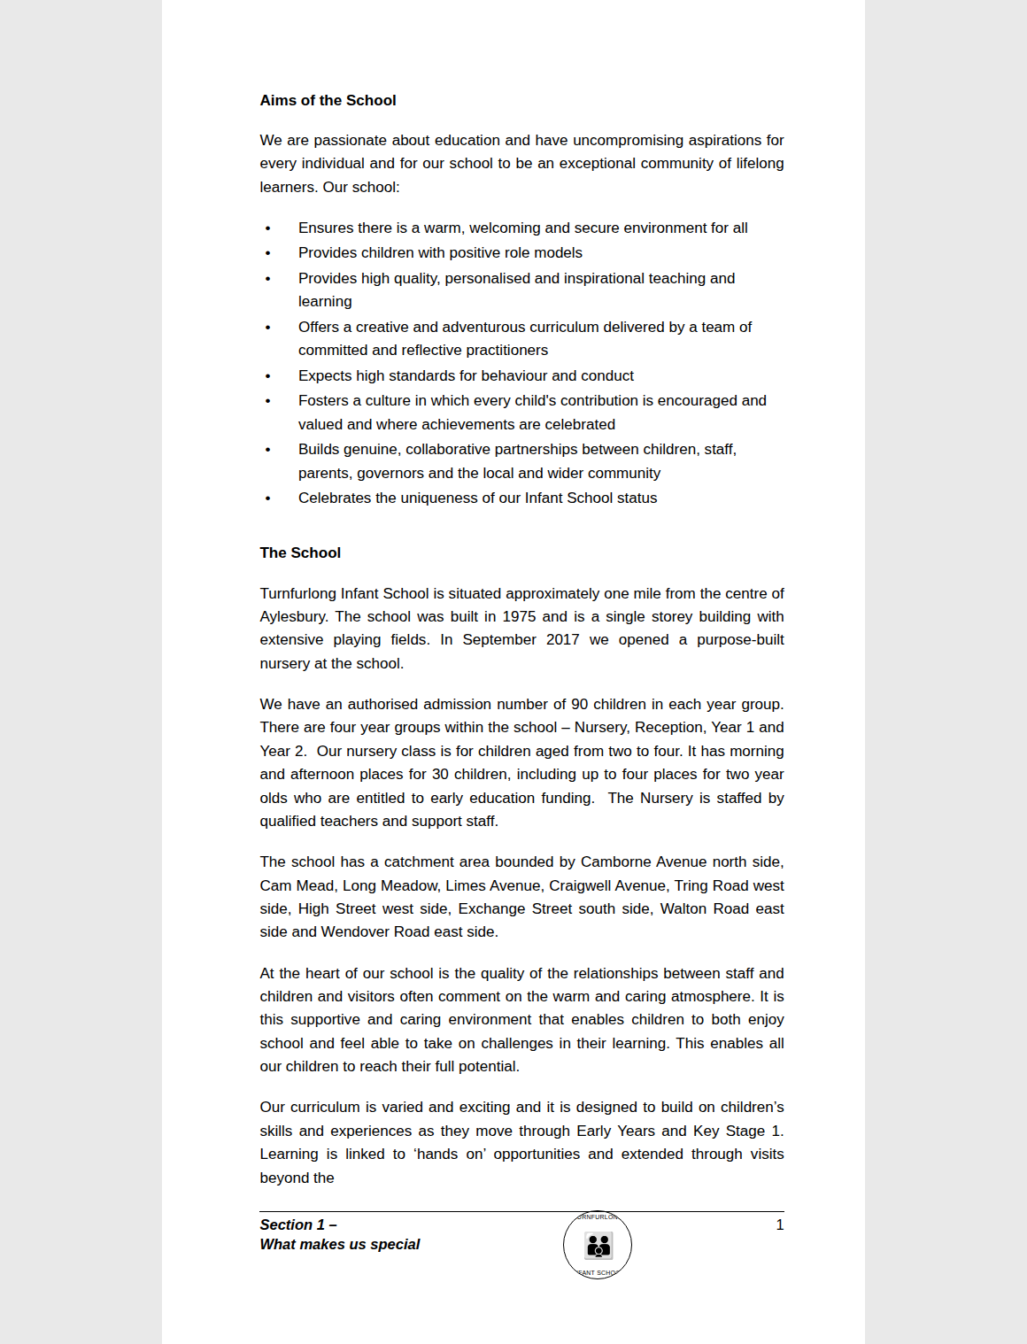Aims of the School
We are passionate about education and have uncompromising aspirations for every individual and for our school to be an exceptional community of lifelong learners. Our school:
Ensures there is a warm, welcoming and secure environment for all
Provides children with positive role models
Provides high quality, personalised and inspirational teaching and learning
Offers a creative and adventurous curriculum delivered by a team of committed and reflective practitioners
Expects high standards for behaviour and conduct
Fosters a culture in which every child's contribution is encouraged and valued and where achievements are celebrated
Builds genuine, collaborative partnerships between children, staff, parents, governors and the local and wider community
Celebrates the uniqueness of our Infant School status
The School
Turnfurlong Infant School is situated approximately one mile from the centre of Aylesbury. The school was built in 1975 and is a single storey building with extensive playing fields. In September 2017 we opened a purpose-built nursery at the school.
We have an authorised admission number of 90 children in each year group. There are four year groups within the school – Nursery, Reception, Year 1 and Year 2. Our nursery class is for children aged from two to four. It has morning and afternoon places for 30 children, including up to four places for two year olds who are entitled to early education funding. The Nursery is staffed by qualified teachers and support staff.
The school has a catchment area bounded by Camborne Avenue north side, Cam Mead, Long Meadow, Limes Avenue, Craigwell Avenue, Tring Road west side, High Street west side, Exchange Street south side, Walton Road east side and Wendover Road east side.
At the heart of our school is the quality of the relationships between staff and children and visitors often comment on the warm and caring atmosphere. It is this supportive and caring environment that enables children to both enjoy school and feel able to take on challenges in their learning. This enables all our children to reach their full potential.
Our curriculum is varied and exciting and it is designed to build on children’s skills and experiences as they move through Early Years and Key Stage 1. Learning is linked to ‘hands on’ opportunities and extended through visits beyond the
Section 1 –
What makes us special
TURNFURLONG INFANT SCHOOL
👪
1